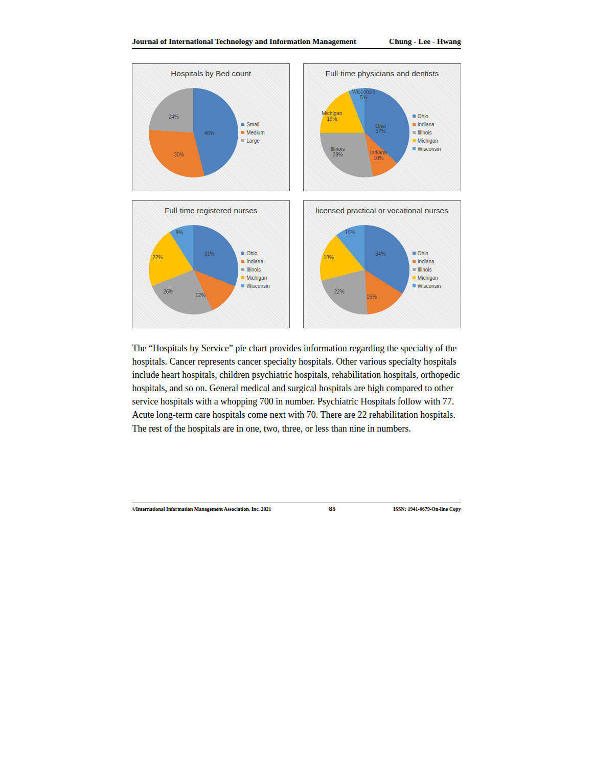Journal of International Technology and Information Management Chung - Lee - Hwang
Hospitals by Bed count
46%
30%
24%
Small
Medium
Large
Full-time physicians and dentists
Ohio
37%
Indiana
10%
Illinois
28%
Michigan
19%
Wisconsin
5%
Ohio
Indiana
Illinois
Michigan
Wisconsin
Full-time registered nurses
31%
12%
26%
22%
9%
Ohio
Indiana
Illinois
Michigan
Wisconsin
licensed practical or vocational nurses
34%
15%
22%
18%
10%
Ohio
Indiana
Illinois
Michigan
Wisconsin
The “Hospitals by Service” pie chart provides information regarding the specialty of the hospitals. Cancer represents cancer specialty hospitals. Other various specialty hospitals include heart hospitals, children psychiatric hospitals, rehabilitation hospitals, orthopedic hospitals, and so on. General medical and surgical hospitals are high compared to other service hospitals with a whopping 700 in number. Psychiatric Hospitals follow with 77. Acute long-term care hospitals come next with 70. There are 22 rehabilitation hospitals. The rest of the hospitals are in one, two, three, or less than nine in numbers.
©International Information Management Association, Inc. 2021 85 ISSN: 1941-6679-On-line Copy